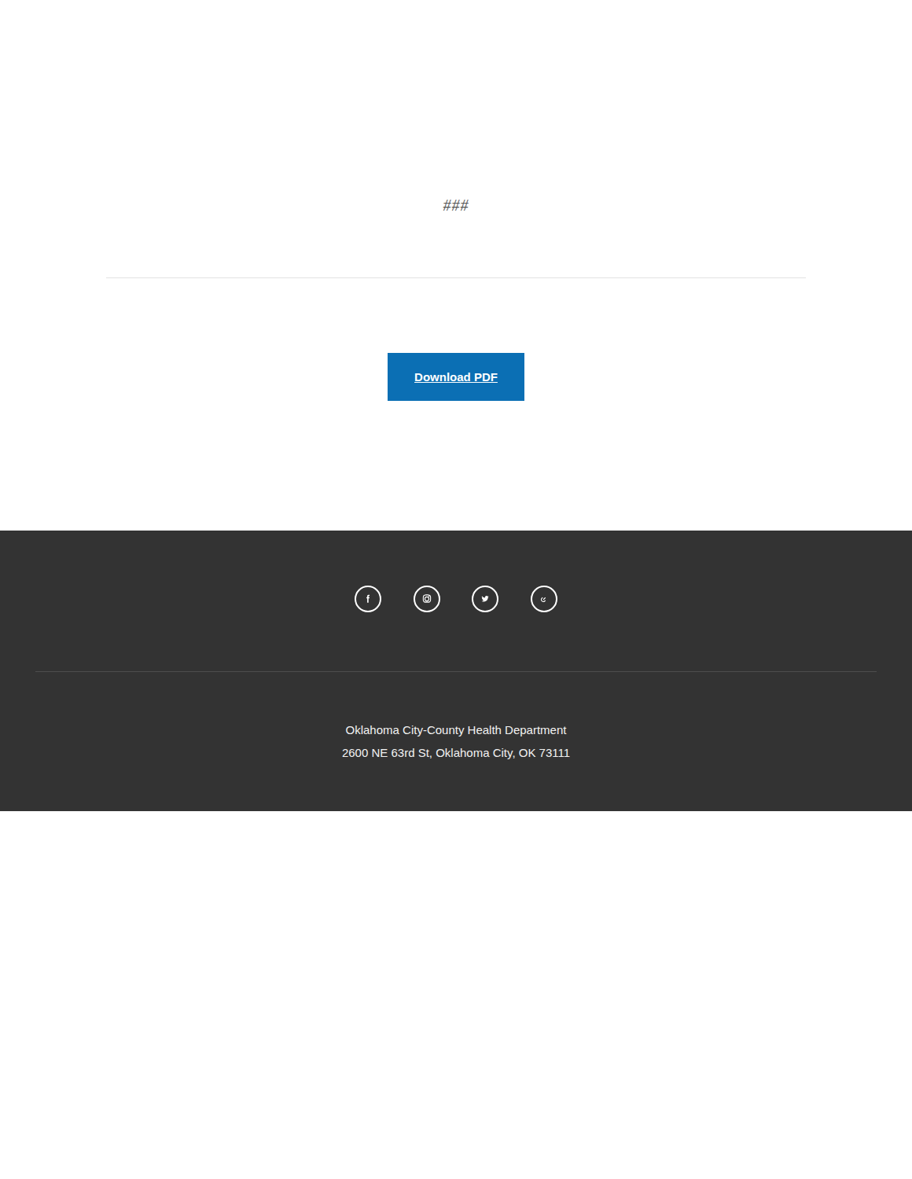###
Download PDF
Oklahoma City-County Health Department
2600 NE 63rd St, Oklahoma City, OK 73111